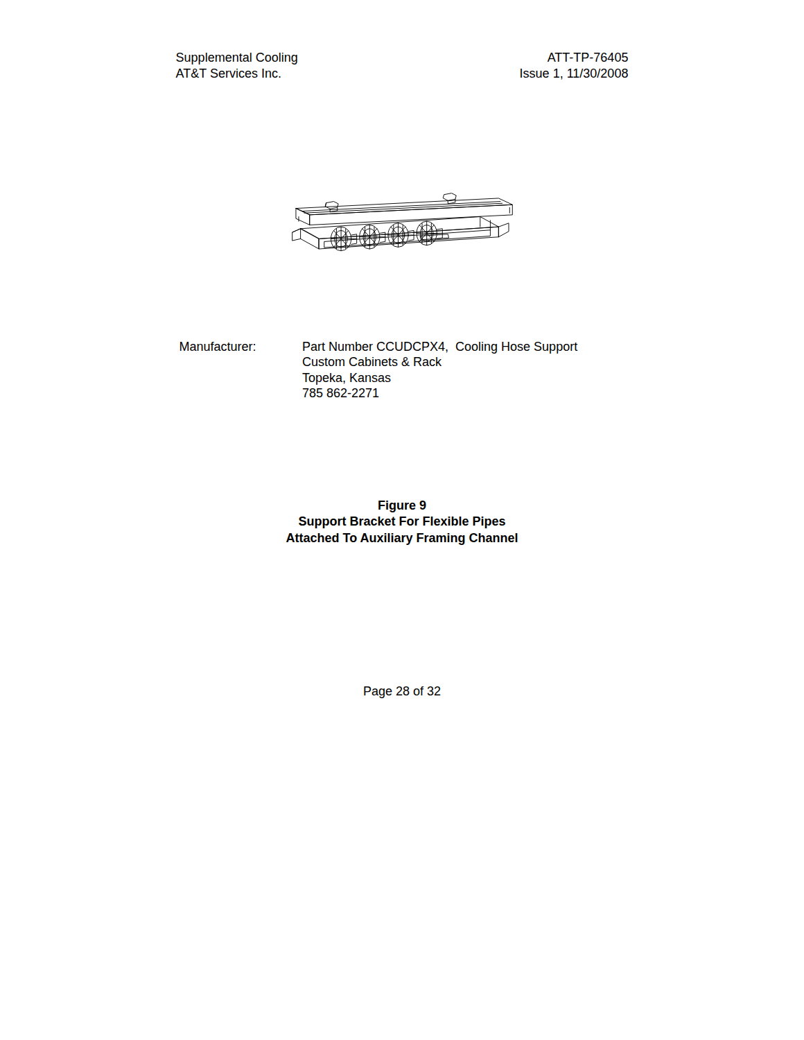Supplemental Cooling
ATT-TP-76405
AT&T Services Inc.
Issue 1, 11/30/2008
Manufacturer:
Part Number CCUDCPX4, Cooling Hose Support
Custom Cabinets & Rack
Topeka, Kansas
785 862-2271
Figure 9
Support Bracket For Flexible Pipes
Attached To Auxiliary Framing Channel
Page 28 of 32